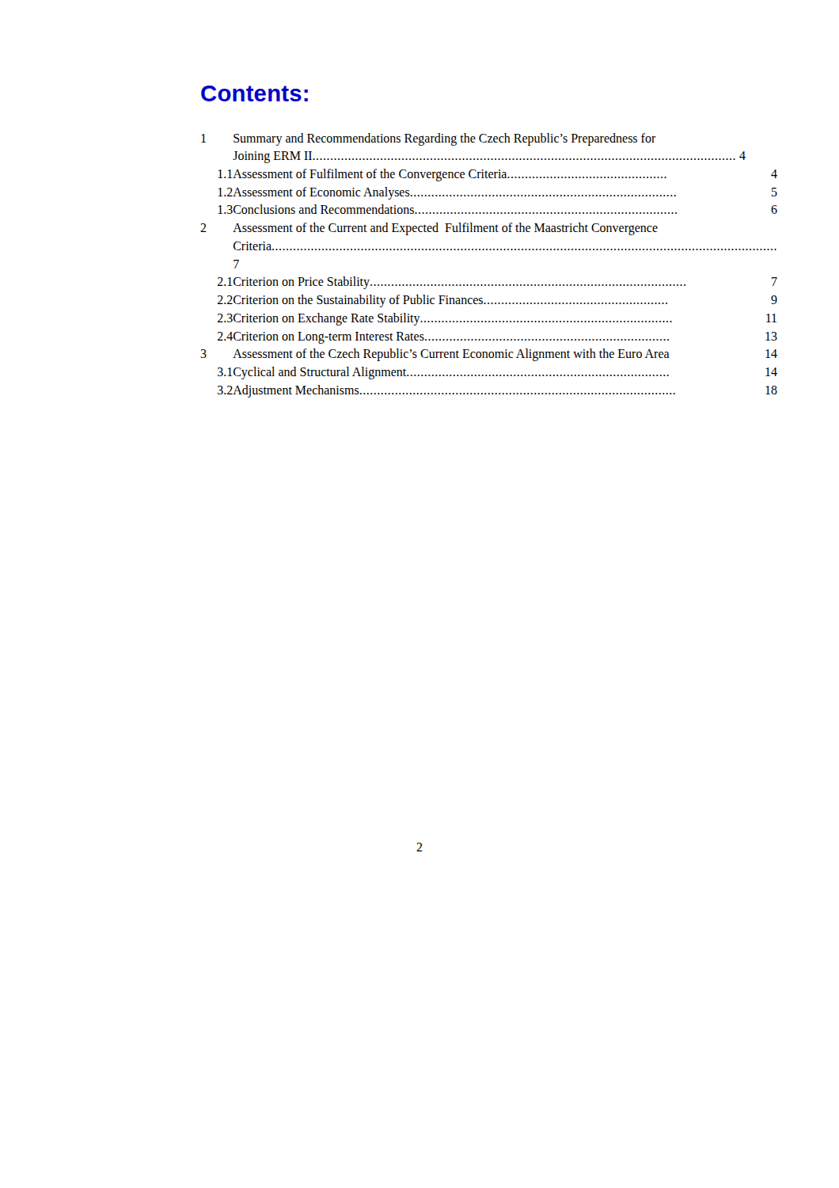Contents:
| 1 | Summary and Recommendations Regarding the Czech Republic’s Preparedness for | |
| | Joining ERM II ....................................................................................................................... 4 |
| 1.1 | Assessment of Fulfilment of the Convergence Criteria ............................................. | 4 |
| 1.2 | Assessment of Economic Analyses ........................................................................... | 5 |
| 1.3 | Conclusions and Recommendations .......................................................................... | 6 |
| 2 | Assessment of the Current and Expected Fulfilment of the Maastricht Convergence | |
| | Criteria .............................................................................................................................................. 7 |
| 2.1 | Criterion on Price Stability ......................................................................................... | 7 |
| 2.2 | Criterion on the Sustainability of Public Finances .................................................... | 9 |
| 2.3 | Criterion on Exchange Rate Stability ....................................................................... | 11 |
| 2.4 | Criterion on Long-term Interest Rates ..................................................................... | 13 |
| 3 | Assessment of the Czech Republic’s Current Economic Alignment with the Euro Area | 14 |
| 3.1 | Cyclical and Structural Alignment .......................................................................... | 14 |
| 3.2 | Adjustment Mechanisms ......................................................................................... | 18 |
2